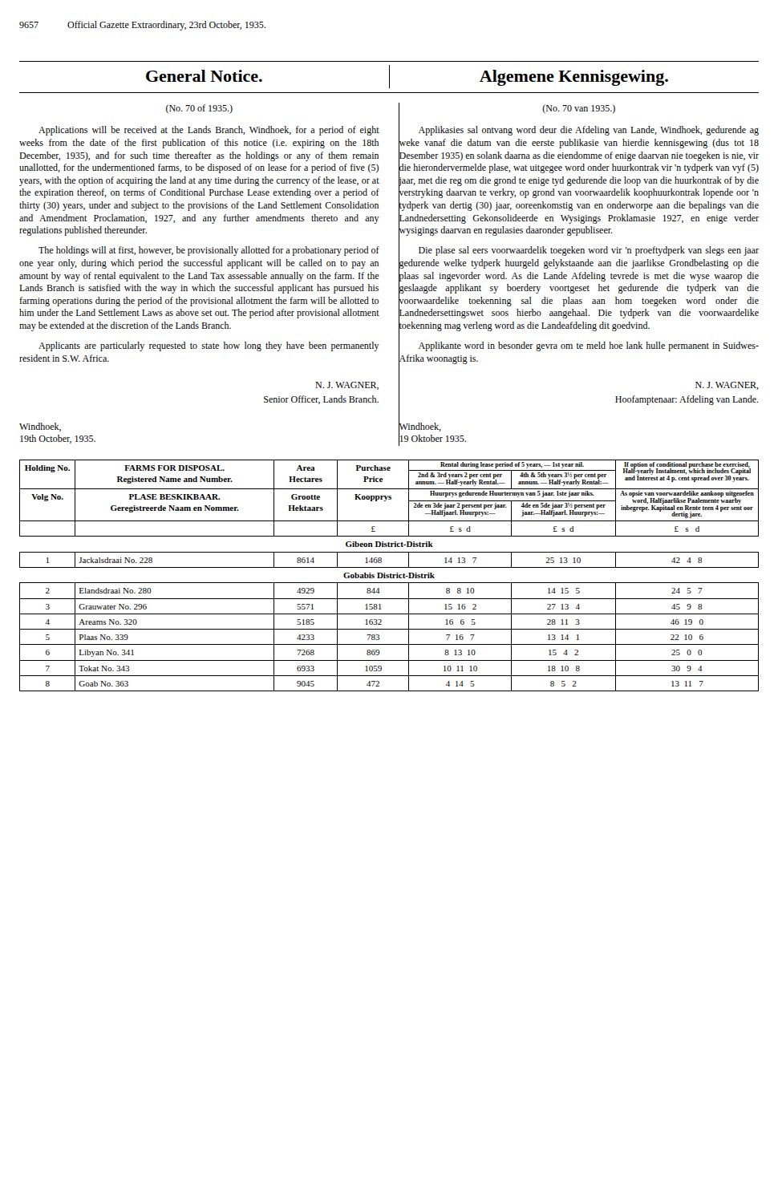9657 Official Gazette Extraordinary, 23rd October, 1935.
General Notice.
Algemene Kennisgewing.
(No. 70 of 1935.)
Applications will be received at the Lands Branch, Windhoek, for a period of eight weeks from the date of the first publication of this notice (i.e. expiring on the 18th December, 1935), and for such time thereafter as the holdings or any of them remain unallotted, for the undermentioned farms, to be disposed of on lease for a period of five (5) years, with the option of acquiring the land at any time during the currency of the lease, or at the expiration thereof, on terms of Conditional Purchase Lease extending over a period of thirty (30) years, under and subject to the provisions of the Land Settlement Consolidation and Amendment Proclamation, 1927, and any further amendments thereto and any regulations published thereunder.
The holdings will at first, however, be provisionally allotted for a probationary period of one year only, during which period the successful applicant will be called on to pay an amount by way of rental equivalent to the Land Tax assessable annually on the farm. If the Lands Branch is satisfied with the way in which the successful applicant has pursued his farming operations during the period of the provisional allotment the farm will be allotted to him under the Land Settlement Laws as above set out. The period after provisional allotment may be extended at the discretion of the Lands Branch.
Applicants are particularly requested to state how long they have been permanently resident in S.W. Africa.
N. J. WAGNER,
Senior Officer, Lands Branch.
Windhoek,
19th October, 1935.
(No. 70 van 1935.)
Applikasies sal ontvang word deur die Afdeling van Lande, Windhoek, gedurende ag weke vanaf die datum van die eerste publikasie van hierdie kennisgewing (dus tot 18 Desember 1935) en solank daarna as die eiendomme of enige daarvan nie toegeken is nie, vir die hierondervermelde plase, wat uitgegee word onder huurkontrak vir 'n tydperk van vyf (5) jaar, met die reg om die grond te enige tyd gedurende die loop van die huurkontrak of by die verstryking daarvan te verkry, op grond van voorwaardelik koophuurkontrak lopende oor 'n tydperk van dertig (30) jaar, ooreenkomstig van en onderworpe aan die bepalings van die Landnedersetting Gekonsolideerde en Wysigings Proklamasie 1927, en enige verder wysigings daarvan en regulasies daaronder gepubliseer.
Die plase sal eers voorwaardelik toegeken word vir 'n proeftydperk van slegs een jaar gedurende welke tydperk huurgeld gelykstaande aan die jaarlikse Grondbelasting op die plaas sal ingevorder word. As die Lande Afdeling tevrede is met die wyse waarop die geslaagde applikant sy boerdery voortgeset het gedurende die tydperk van die voorwaardelike toekenning sal die plaas aan hom toegeken word onder die Landnedersettingswet soos hierbo aangehaal. Die tydperk van die voorwaardelike toekenning mag verleng word as die Landeafdeling dit goedvind.
Applikante word in besonder gevra om te meld hoe lank hulle permanent in Suidwes-Afrika woonagtig is.
N. J. WAGNER,
Hoofamptenaar: Afdeling van Lande.
Windhoek,
19 Oktober 1935.
| Holding No. | FARMS FOR DISPOSAL. Registered Name and Number. | Area Hectares | Purchase Price | Rental during lease period of 5 years, — 1st year nil. | If option of conditional purchase be exercised, Half-yearly Instalment, which includes Capital and Interest at 4 p. cent spread over 30 years. |
| --- | --- | --- | --- | --- | --- |
| 2nd & 3rd years 2 per cent per annum. — Half-yearly Rental.— | 4th & 5th years 3½ per cent per annum. — Half-yearly Rental:— |
| Volg No. | PLASE BESKIKBAAR. Geregistreerde Naam en Nommer. | Grootte Hektaars | Koopprys | Huurprys gedurende Huurtermyn van 5 jaar. 1ste jaar niks. | As opsie van voorwaardelike aankoop uitgeoefen word, Halfjaarlikse Paalemente waarby inbegrepe. Kapitaal en Rente teen 4 per sent oor dertig jare. |
| 2de en 3de jaar 2 persent per jaar.—Halfjaarl. Huurprys:— | 4de en 5de jaar 3½ persent per jaar.—Halfjaarl. Huurprys:— |
| | | | £ | £ s d | £ s d | £ s d |
| Gibeon District-Distrik |
| 1 | Jackalsdraai No. 228 | 8614 | 1468 | 14 13 7 | 25 13 10 | 42 4 8 |
| Gobabis District-Distrik |
| 2 | Elandsdraai No. 280 | 4929 | 844 | 8 8 10 | 14 15 5 | 24 5 7 |
| 3 | Grauwater No. 296 | 5571 | 1581 | 15 16 2 | 27 13 4 | 45 9 8 |
| 4 | Areams No. 320 | 5185 | 1632 | 16 6 5 | 28 11 3 | 46 19 0 |
| 5 | Plaas No. 339 | 4233 | 783 | 7 16 7 | 13 14 1 | 22 10 6 |
| 6 | Libyan No. 341 | 7268 | 869 | 8 13 10 | 15 4 2 | 25 0 0 |
| 7 | Tokat No. 343 | 6933 | 1059 | 10 11 10 | 18 10 8 | 30 9 4 |
| 8 | Goab No. 363 | 9045 | 472 | 4 14 5 | 8 5 2 | 13 11 7 |